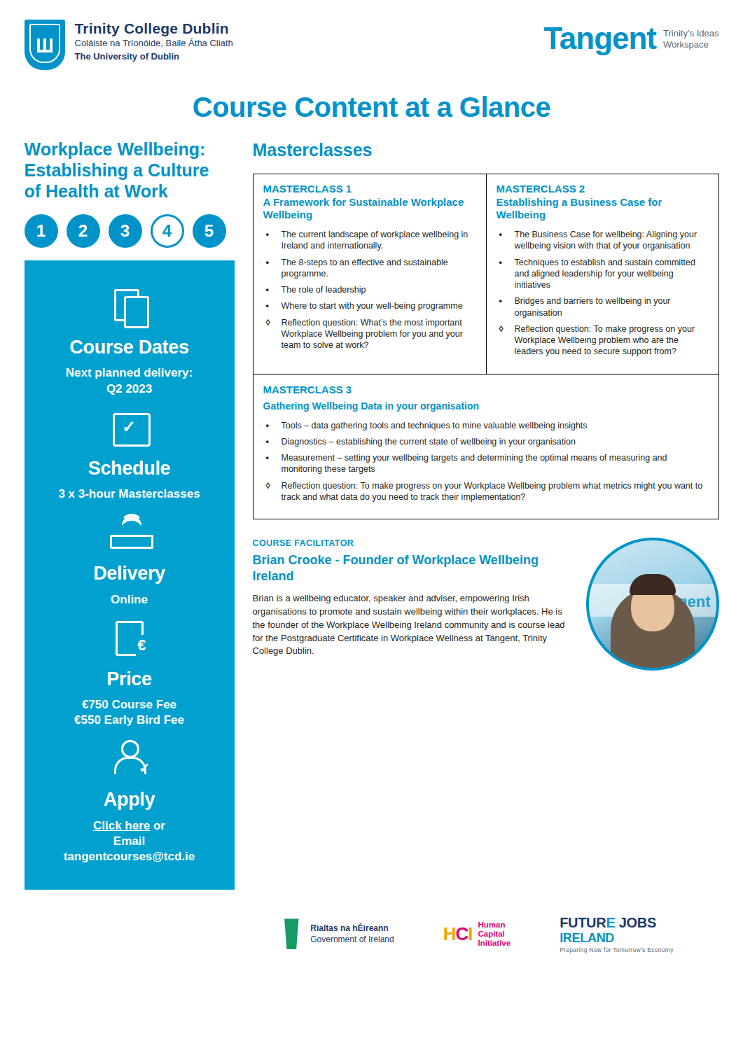Trinity College Dublin
Coláiste na Tríonóide, Baile Átha Cliath
The University of Dublin
Tangent
Trinity’s Ideas
Workspace
Course Content at a Glance
Workplace Wellbeing:
Establishing a Culture
of Health at Work
1
2
3
4
5
Course Dates
Next planned delivery:
Q2 2023
Schedule
3 x 3-hour Masterclasses
Delivery
Online
Price
€750 Course Fee
€550 Early Bird Fee
✓
Apply
Click here or
Email
tangentcourses@tcd.ie
Masterclasses
MASTERCLASS 1
A Framework for Sustainable Workplace Wellbeing
•The current landscape of workplace wellbeing in Ireland and internationally.
•The 8-steps to an effective and sustainable programme.
•The role of leadership
•Where to start with your well-being programme
◊Reflection question: What’s the most important Workplace Wellbeing problem for you and your team to solve at work?
MASTERCLASS 2
Establishing a Business Case for Wellbeing
•The Business Case for wellbeing: Aligning your wellbeing vision with that of your organisation
•Techniques to establish and sustain committed and aligned leadership for your wellbeing initiatives
•Bridges and barriers to wellbeing in your organisation
◊Reflection question: To make progress on your Workplace Wellbeing problem who are the leaders you need to secure support from?
MASTERCLASS 3
Gathering Wellbeing Data in your organisation
•Tools – data gathering tools and techniques to mine valuable wellbeing insights
•Diagnostics – establishing the current state of wellbeing in your organisation
•Measurement – setting your wellbeing targets and determining the optimal means of measuring and monitoring these targets
◊Reflection question: To make progress on your Workplace Wellbeing problem what metrics might you want to track and what data do you need to track their implementation?
COURSE FACILITATOR
Brian Crooke - Founder of Workplace Wellbeing Ireland
Brian is a wellbeing educator, speaker and adviser, empowering Irish organisations to promote and sustain wellbeing within their workplaces. He is the founder of the Workplace Wellbeing Ireland community and is course lead for the Postgraduate Certificate in Workplace Wellness at Tangent, Trinity College Dublin.
gent
Rialtas na hÉireann
Government of Ireland
HCI
Human
Capital
Initiative
FUTURE JOBS
IRELAND
Preparing Now for Tomorrow’s Economy